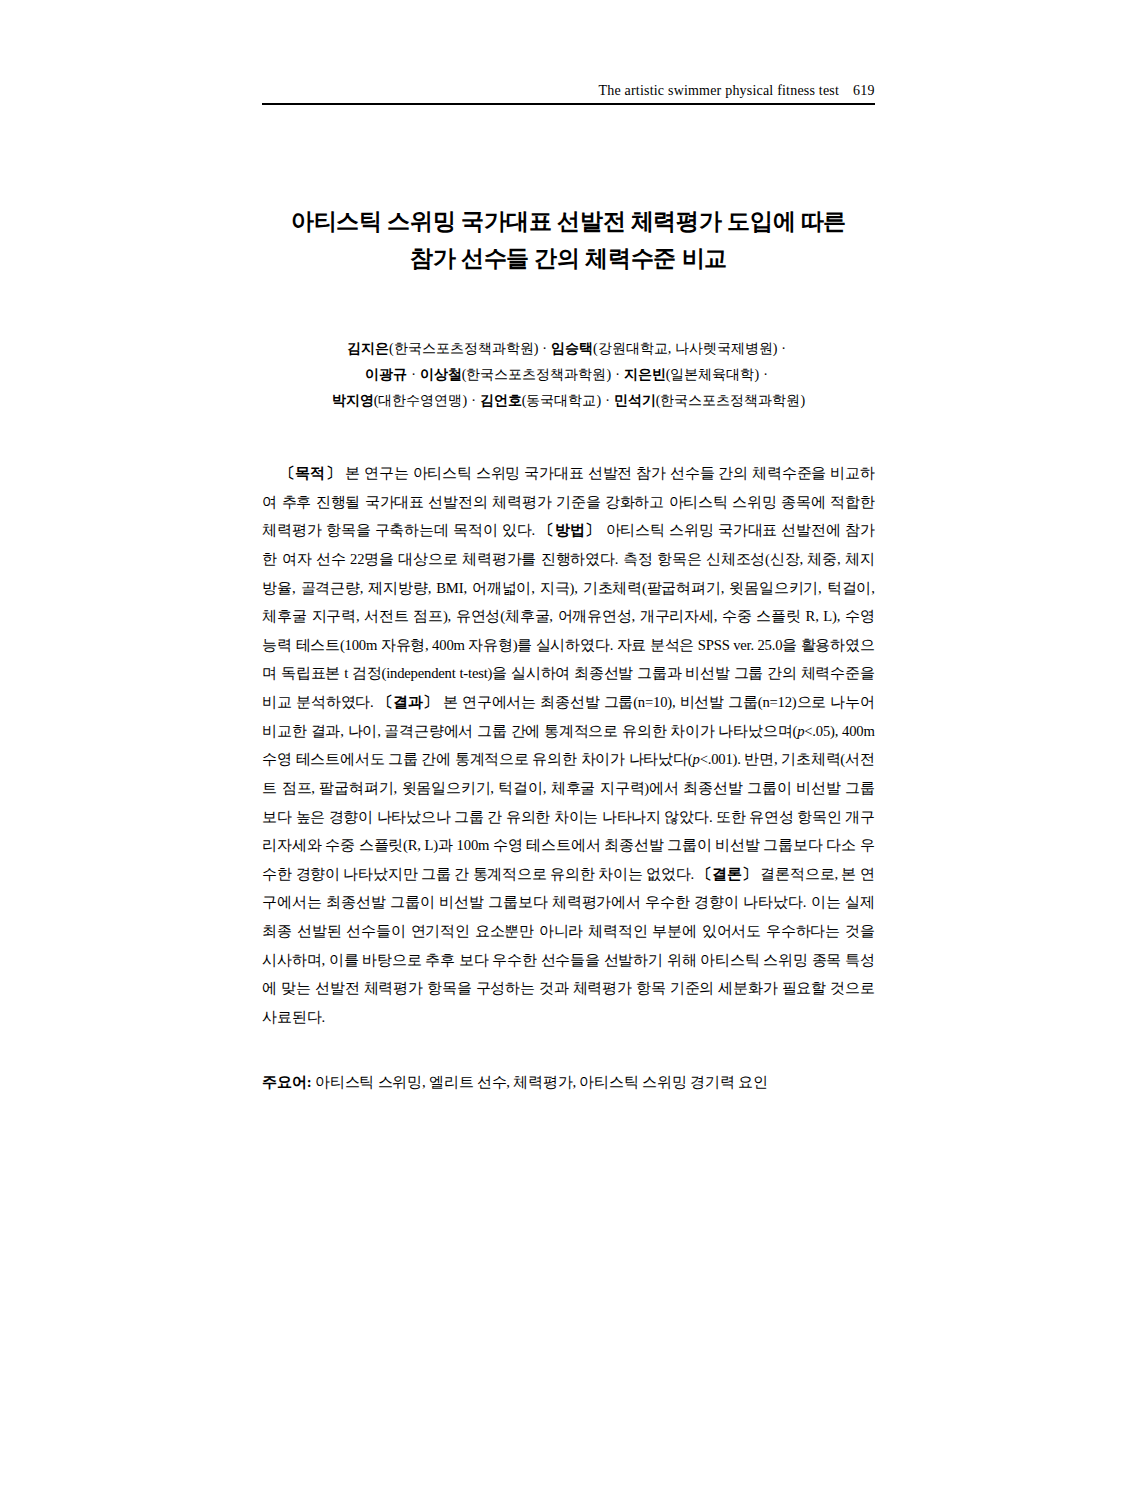The artistic swimmer physical fitness test619
아티스틱 스위밍 국가대표 선발전 체력평가 도입에 따른
참가 선수들 간의 체력수준 비교
김지은(한국스포츠정책과학원)·임승택(강원대학교, 나사렛국제병원)·
이광규·이상철(한국스포츠정책과학원)·지은빈(일본체육대학)·
박지영(대한수영연맹)·김언호(동국대학교)·민석기(한국스포츠정책과학원)
〔목적〕 본 연구는 아티스틱 스위밍 국가대표 선발전 참가 선수들 간의 체력수준을 비교하여 추후 진행될 국가대표 선발전의 체력평가 기준을 강화하고 아티스틱 스위밍 종목에 적합한 체력평가 항목을 구축하는데 목적이 있다. 〔방법〕 아티스틱 스위밍 국가대표 선발전에 참가한 여자 선수 22명을 대상으로 체력평가를 진행하였다. 측정 항목은 신체조성(신장, 체중, 체지방율, 골격근량, 제지방량, BMI, 어깨넓이, 지극), 기초체력(팔굽혀펴기, 윗몸일으키기, 턱걸이, 체후굴 지구력, 서전트 점프), 유연성(체후굴, 어깨유연성, 개구리자세, 수중 스플릿 R, L), 수영 능력 테스트(100m 자유형, 400m 자유형)를 실시하였다. 자료 분석은 SPSS ver. 25.0을 활용하였으며 독립표본 t 검정(independent t-test)을 실시하여 최종선발 그룹과 비선발 그룹 간의 체력수준을 비교 분석하였다. 〔결과〕 본 연구에서는 최종선발 그룹(n=10), 비선발 그룹(n=12)으로 나누어 비교한 결과, 나이, 골격근량에서 그룹 간에 통계적으로 유의한 차이가 나타났으며(p<.05), 400m 수영 테스트에서도 그룹 간에 통계적으로 유의한 차이가 나타났다(p<.001). 반면, 기초체력(서전트 점프, 팔굽혀펴기, 윗몸일으키기, 턱걸이, 체후굴 지구력)에서 최종선발 그룹이 비선발 그룹보다 높은 경향이 나타났으나 그룹 간 유의한 차이는 나타나지 않았다. 또한 유연성 항목인 개구리자세와 수중 스플릿(R, L)과 100m 수영 테스트에서 최종선발 그룹이 비선발 그룹보다 다소 우수한 경향이 나타났지만 그룹 간 통계적으로 유의한 차이는 없었다. 〔결론〕 결론적으로, 본 연구에서는 최종선발 그룹이 비선발 그룹보다 체력평가에서 우수한 경향이 나타났다. 이는 실제 최종 선발된 선수들이 연기적인 요소뿐만 아니라 체력적인 부분에 있어서도 우수하다는 것을 시사하며, 이를 바탕으로 추후 보다 우수한 선수들을 선발하기 위해 아티스틱 스위밍 종목 특성에 맞는 선발전 체력평가 항목을 구성하는 것과 체력평가 항목 기준의 세분화가 필요할 것으로 사료된다.
주요어: 아티스틱 스위밍, 엘리트 선수, 체력평가, 아티스틱 스위밍 경기력 요인